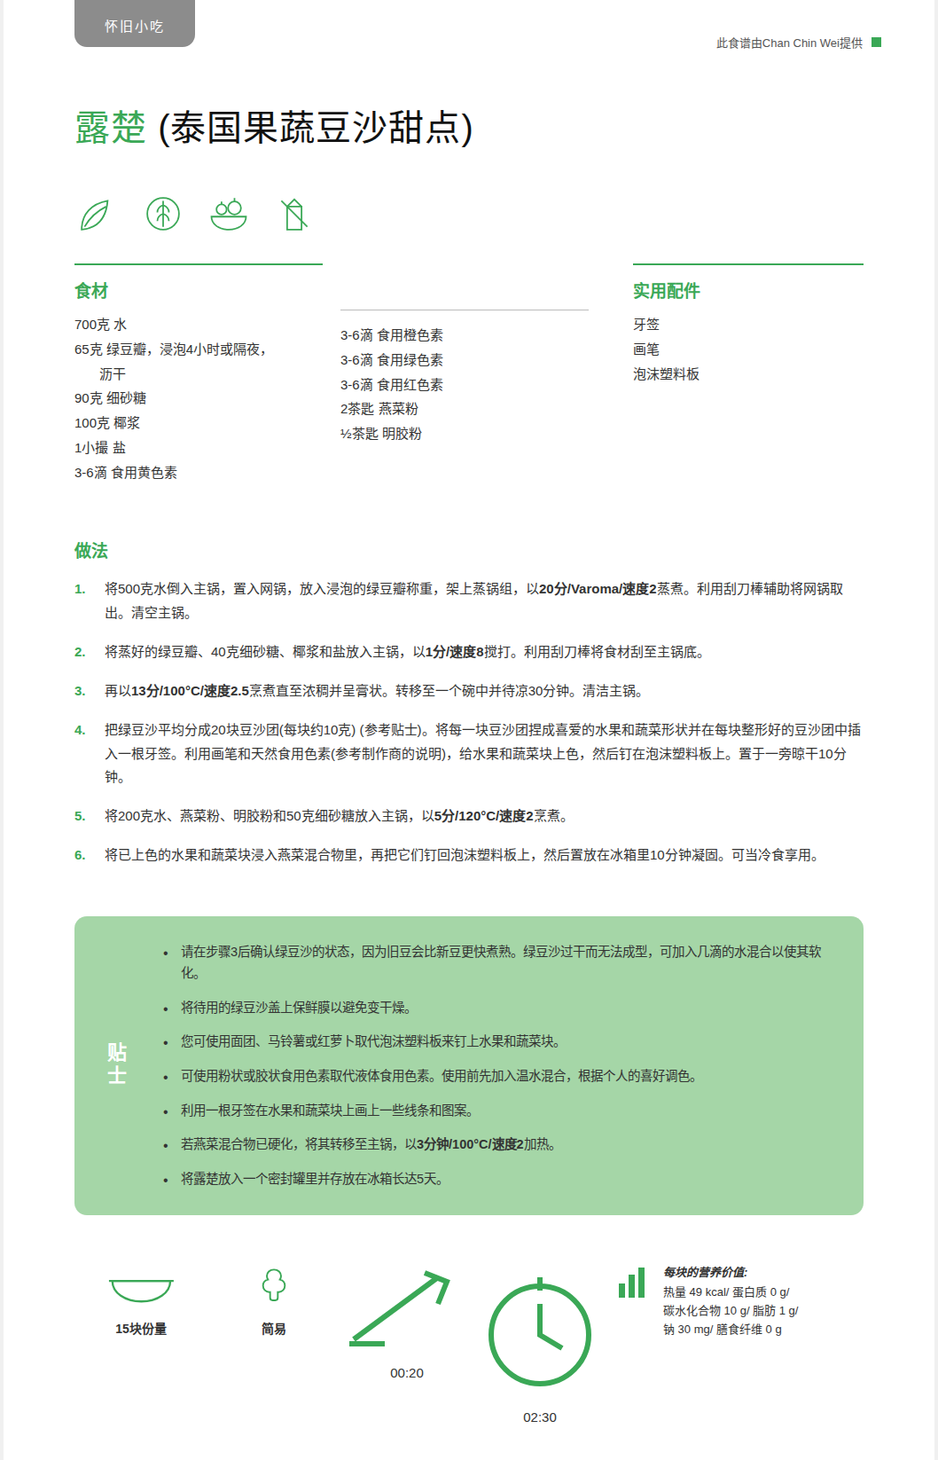怀旧小吃
此食谱由Chan Chin Wei提供
露楚 (泰国果蔬豆沙甜点)
食材
700克 水
65克 绿豆瓣，浸泡4小时或隔夜，沥干
90克 细砂糖
100克 椰浆
1小撮 盐
3-6滴 食用黄色素
3-6滴 食用橙色素
3-6滴 食用绿色素
3-6滴 食用红色素
2茶匙 燕菜粉
½茶匙 明胶粉
实用配件
牙签
画笔
泡沫塑料板
做法
将500克水倒入主锅，置入网锅，放入浸泡的绿豆瓣称重，架上蒸锅组，以20分/Varoma/速度2蒸煮。利用刮刀棒辅助将网锅取出。清空主锅。
将蒸好的绿豆瓣、40克细砂糖、椰浆和盐放入主锅，以1分/速度8搅打。利用刮刀棒将食材刮至主锅底。
再以13分/100°C/速度2.5烹煮直至浓稠并呈膏状。转移至一个碗中并待凉30分钟。清洁主锅。
把绿豆沙平均分成20块豆沙团(每块约10克) (参考贴士)。将每一块豆沙团捏成喜爱的水果和蔬菜形状并在每块整形好的豆沙团中插入一根牙签。利用画笔和天然食用色素(参考制作商的说明)，给水果和蔬菜块上色，然后钉在泡沫塑料板上。置于一旁晾干10分钟。
将200克水、燕菜粉、明胶粉和50克细砂糖放入主锅，以5分/120°C/速度2烹煮。
将已上色的水果和蔬菜块浸入燕菜混合物里，再把它们钉回泡沫塑料板上，然后置放在冰箱里10分钟凝固。可当冷食享用。
贴士
请在步骤3后确认绿豆沙的状态，因为旧豆会比新豆更快煮熟。绿豆沙过干而无法成型，可加入几滴的水混合以使其软化。
将待用的绿豆沙盖上保鲜膜以避免变干燥。
您可使用面团、马铃薯或红萝卜取代泡沫塑料板来钉上水果和蔬菜块。
可使用粉状或胶状食用色素取代液体食用色素。使用前先加入温水混合，根据个人的喜好调色。
利用一根牙签在水果和蔬菜块上画上一些线条和图案。
若燕菜混合物已硬化，将其转移至主锅，以3分钟/100°C/速度2加热。
将露楚放入一个密封罐里并存放在冰箱长达5天。
15块份量
简易
00:20
02:30
每块的营养价值:
热量 49 kcal/ 蛋白质 0 g/
碳水化合物 10 g/ 脂肪 1 g/
钠 30 mg/ 膳食纤维 0 g